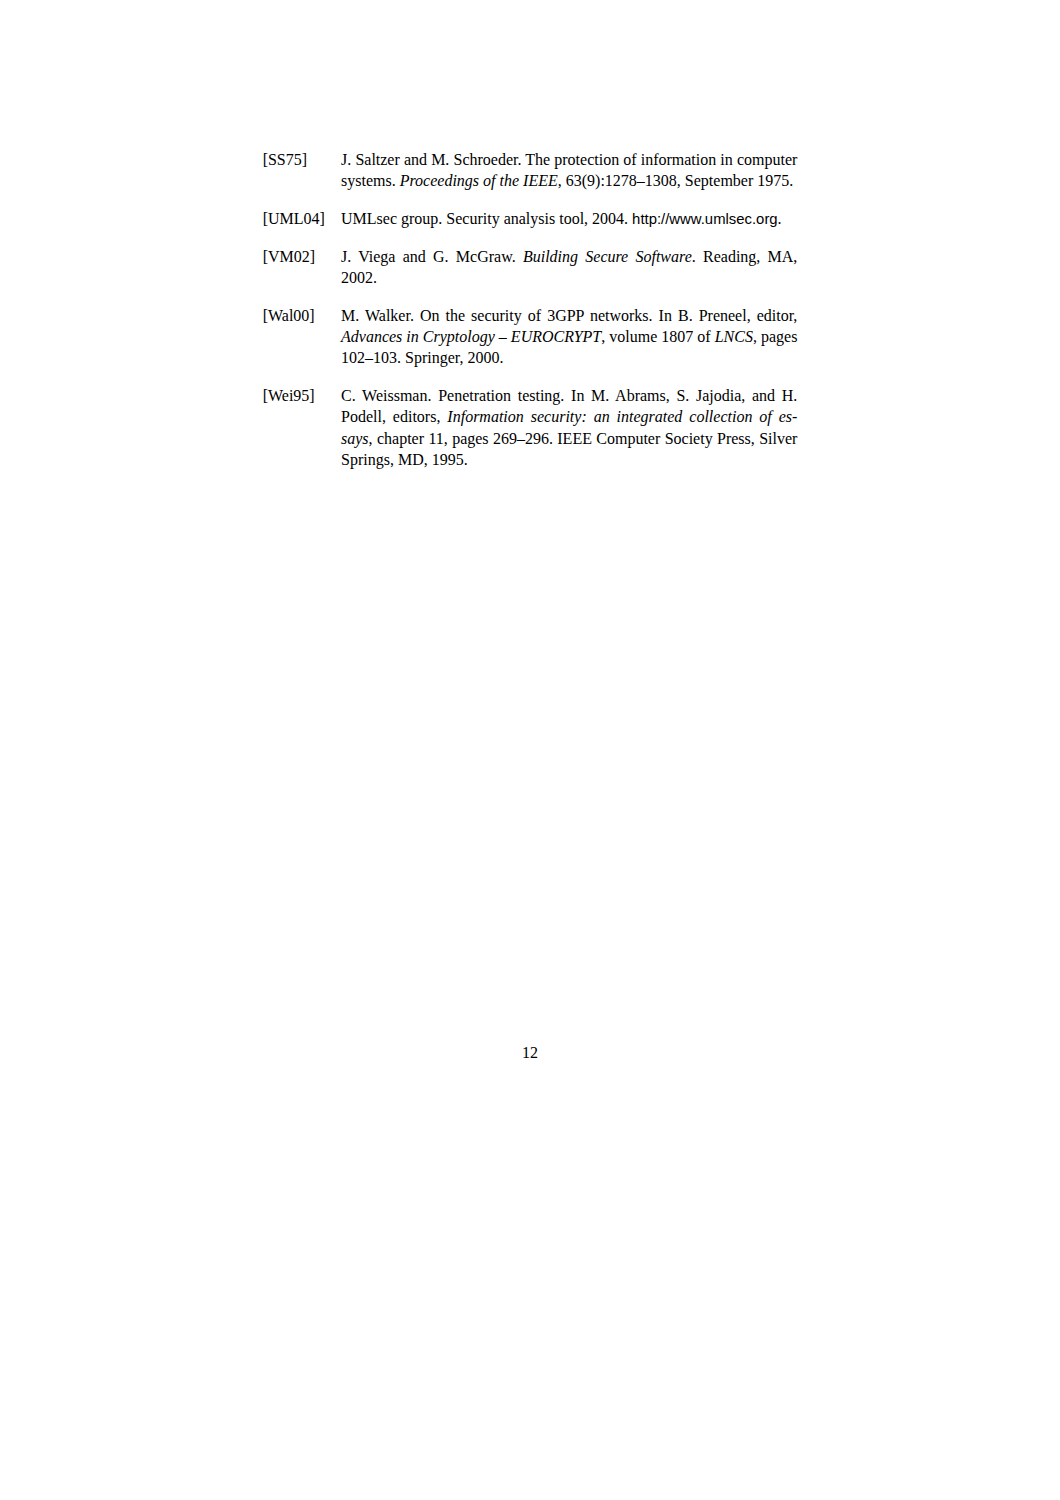[SS75]
J. Saltzer and M. Schroeder. The protection of information in computer systems. Proceedings of the IEEE, 63(9):1278–1308, September 1975.
[UML04]
UMLsec group. Security analysis tool, 2004. http://www.umlsec.org.
[VM02]
J. Viega and G. McGraw. Building Secure Software. Reading, MA, 2002.
[Wal00]
M. Walker. On the security of 3GPP networks. In B. Preneel, editor, Advances in Cryptology – EUROCRYPT, volume 1807 of LNCS, pages 102–103. Springer, 2000.
[Wei95]
C. Weissman. Penetration testing. In M. Abrams, S. Jajodia, and H. Podell, editors, Information security: an integrated collection of essays, chapter 11, pages 269–296. IEEE Computer Society Press, Silver Springs, MD, 1995.
12